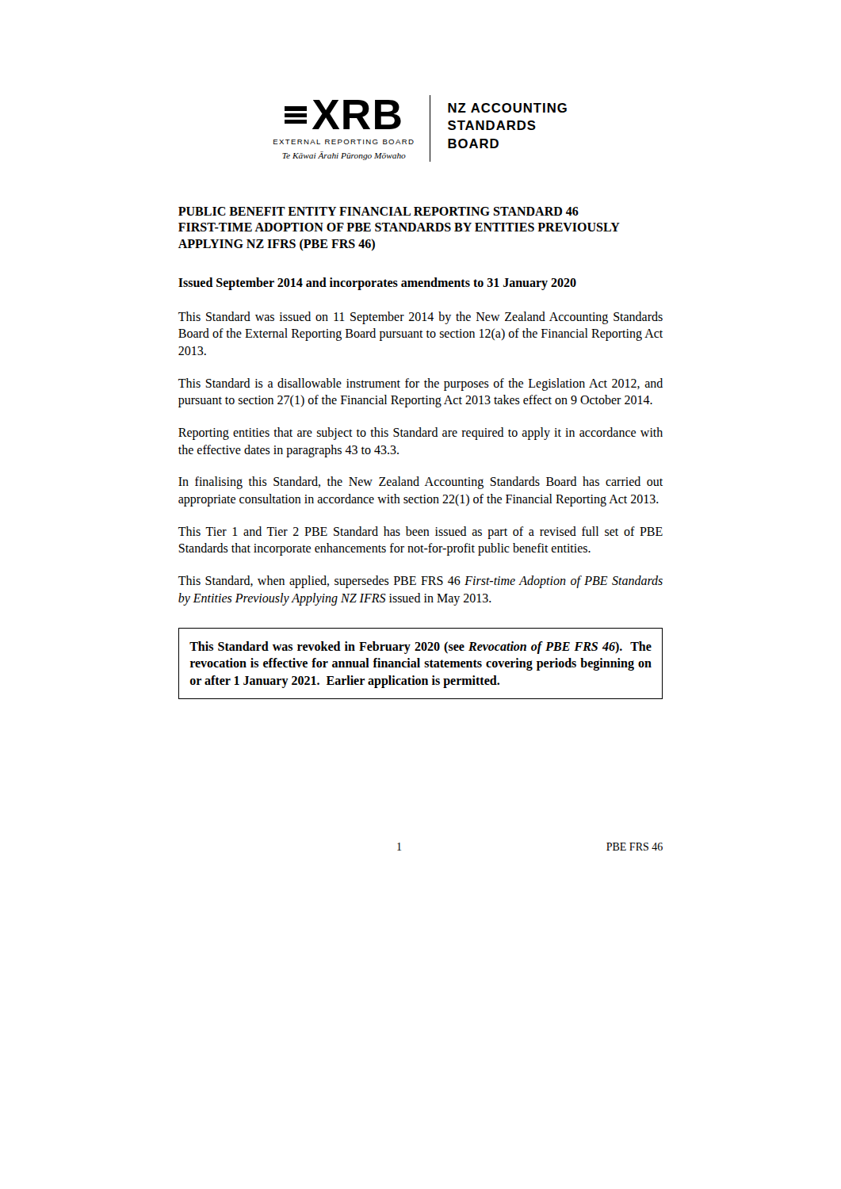XRB
External Reporting Board
Te Kāwai Ārahi Pūrongo Mōwaho
NZ Accounting
Standards
Board
Public Benefit Entity Financial Reporting Standard 46
First-time Adoption of PBE Standards by Entities Previously Applying NZ IFRS (PBE FRS 46)
Issued September 2014 and incorporates amendments to 31 January 2020
This Standard was issued on 11 September 2014 by the New Zealand Accounting Standards Board of the External Reporting Board pursuant to section 12(a) of the Financial Reporting Act 2013.
This Standard is a disallowable instrument for the purposes of the Legislation Act 2012, and pursuant to section 27(1) of the Financial Reporting Act 2013 takes effect on 9 October 2014.
Reporting entities that are subject to this Standard are required to apply it in accordance with the effective dates in paragraphs 43 to 43.3.
In finalising this Standard, the New Zealand Accounting Standards Board has carried out appropriate consultation in accordance with section 22(1) of the Financial Reporting Act 2013.
This Tier 1 and Tier 2 PBE Standard has been issued as part of a revised full set of PBE Standards that incorporate enhancements for not-for-profit public benefit entities.
This Standard, when applied, supersedes PBE FRS 46 First-time Adoption of PBE Standards by Entities Previously Applying NZ IFRS issued in May 2013.
This Standard was revoked in February 2020 (see Revocation of PBE FRS 46). The revocation is effective for annual financial statements covering periods beginning on or after 1 January 2021. Earlier application is permitted.
1 PBE FRS 46